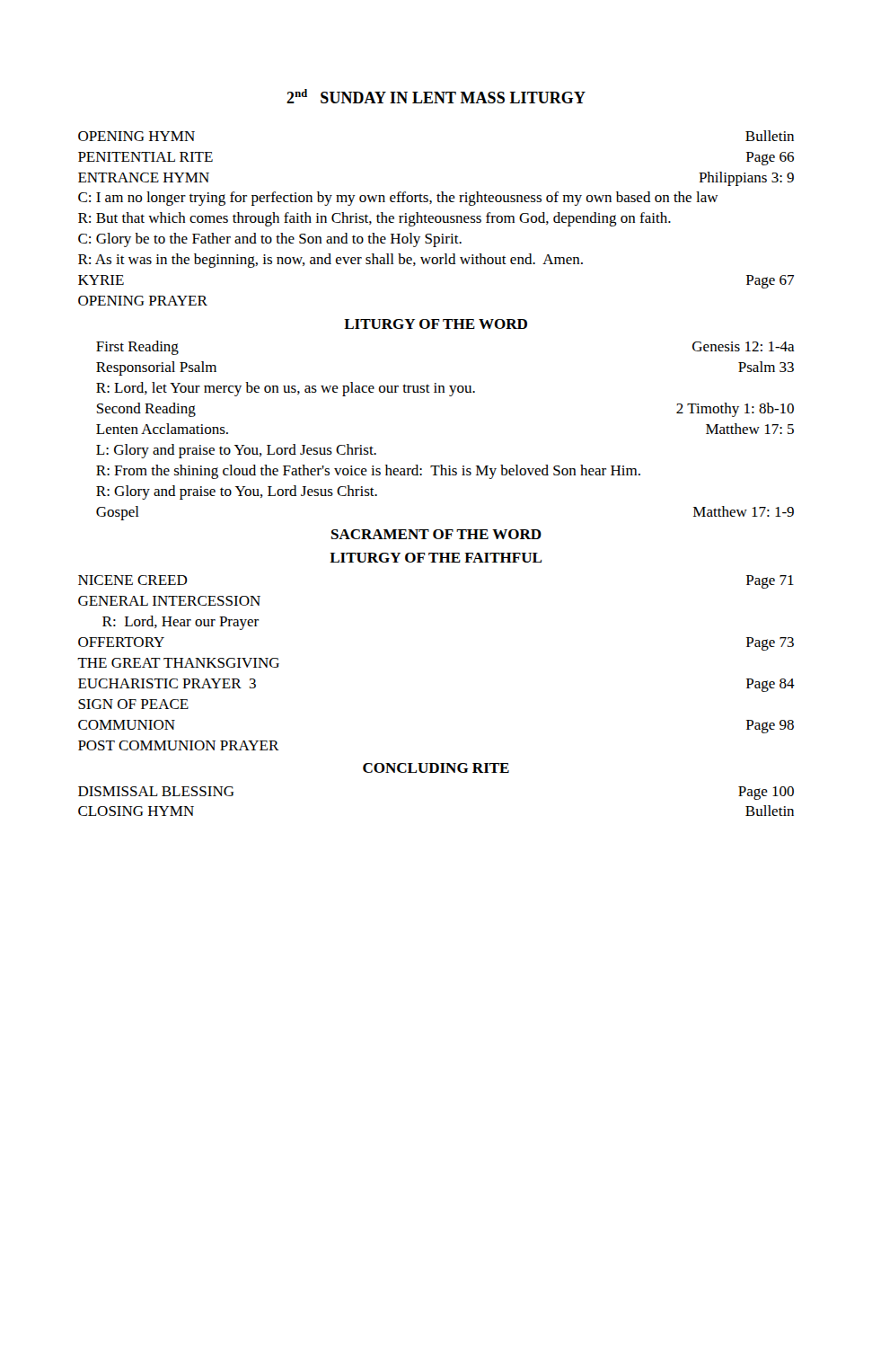2nd SUNDAY IN LENT MASS LITURGY
OPENING HYMN Bulletin
PENITENTIAL RITE Page 66
ENTRANCE HYMN Philippians 3: 9
C: I am no longer trying for perfection by my own efforts, the righteousness of my own based on the law
R: But that which comes through faith in Christ, the righteousness from God, depending on faith.
C: Glory be to the Father and to the Son and to the Holy Spirit.
R: As it was in the beginning, is now, and ever shall be, world without end. Amen.
KYRIE Page 67
OPENING PRAYER
Liturgy of the Word
First Reading Genesis 12: 1-4a
Responsorial Psalm Psalm 33
R: Lord, let Your mercy be on us, as we place our trust in you.
Second Reading 2 Timothy 1: 8b-10
Lenten Acclamations. Matthew 17: 5
L: Glory and praise to You, Lord Jesus Christ.
R: From the shining cloud the Father's voice is heard: This is My beloved Son hear Him.
R: Glory and praise to You, Lord Jesus Christ.
Gospel Matthew 17: 1-9
Sacrament of the Word
Liturgy of the Faithful
NICENE CREED Page 71
GENERAL INTERCESSION
R: Lord, Hear our Prayer
OFFERTORY Page 73
THE GREAT THANKSGIVING
EUCHARISTIC PRAYER 3 Page 84
SIGN OF PEACE
COMMUNION Page 98
POST COMMUNION PRAYER
Concluding Rite
DISMISSAL BLESSING Page 100
CLOSING HYMN Bulletin